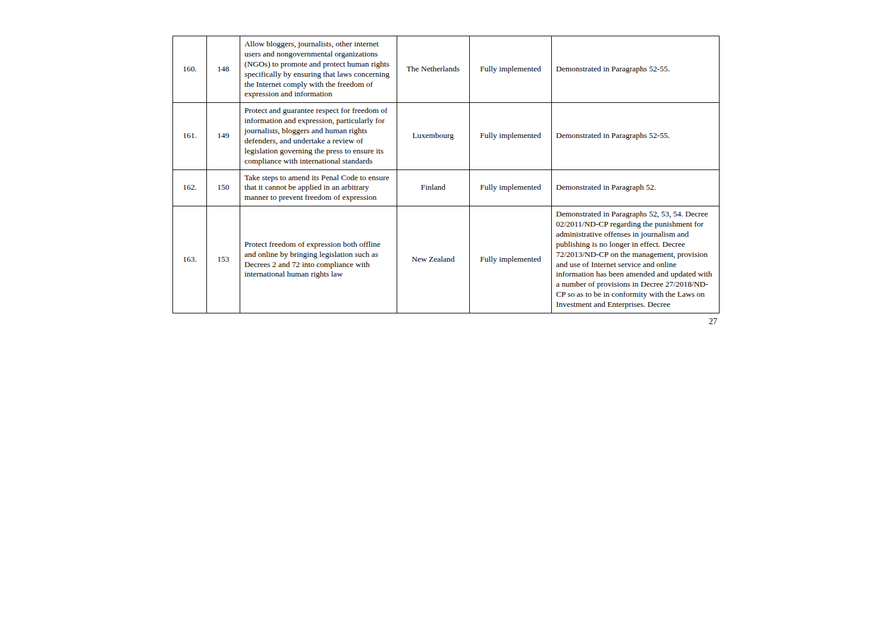| 160. | 148 | Allow bloggers, journalists, other internet users and nongovernmental organizations (NGOs) to promote and protect human rights specifically by ensuring that laws concerning the Internet comply with the freedom of expression and information | The Netherlands | Fully implemented | Demonstrated in Paragraphs 52-55. |
| 161. | 149 | Protect and guarantee respect for freedom of information and expression, particularly for journalists, bloggers and human rights defenders, and undertake a review of legislation governing the press to ensure its compliance with international standards | Luxembourg | Fully implemented | Demonstrated in Paragraphs 52-55. |
| 162. | 150 | Take steps to amend its Penal Code to ensure that it cannot be applied in an arbitrary manner to prevent freedom of expression | Finland | Fully implemented | Demonstrated in Paragraph 52. |
| 163. | 153 | Protect freedom of expression both offline and online by bringing legislation such as Decrees 2 and 72 into compliance with international human rights law | New Zealand | Fully implemented | Demonstrated in Paragraphs 52, 53, 54. Decree 02/2011/ND-CP regarding the punishment for administrative offenses in journalism and publishing is no longer in effect. Decree 72/2013/ND-CP on the management, provision and use of Internet service and online information has been amended and updated with a number of provisions in Decree 27/2018/ND-CP so as to be in conformity with the Laws on Investment and Enterprises. Decree |
27